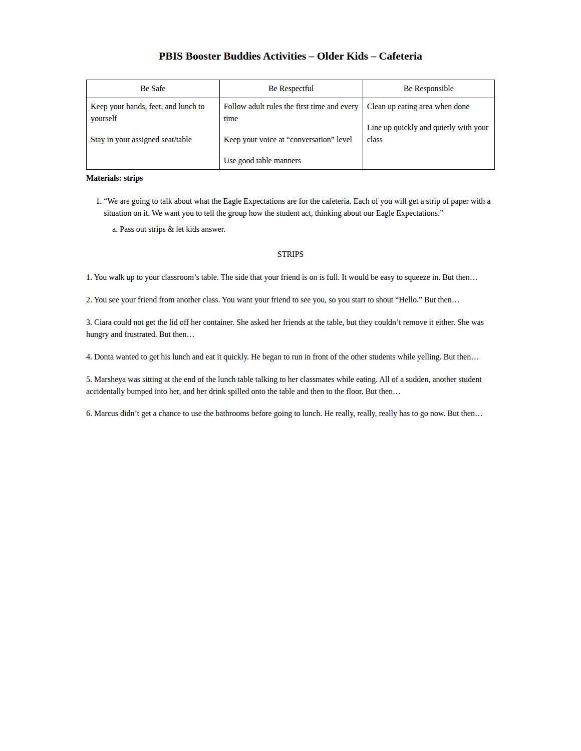PBIS Booster Buddies Activities – Older Kids – Cafeteria
| Be Safe | Be Respectful | Be Responsible |
| --- | --- | --- |
| Keep your hands, feet, and lunch to yourself Stay in your assigned seat/table | Follow adult rules the first time and every time Keep your voice at “conversation” level Use good table manners | Clean up eating area when done Line up quickly and quietly with your class |
Materials: strips
“We are going to talk about what the Eagle Expectations are for the cafeteria. Each of you will get a strip of paper with a situation on it. We want you to tell the group how the student act, thinking about our Eagle Expectations.”
Pass out strips & let kids answer.
STRIPS
1. You walk up to your classroom’s table. The side that your friend is on is full. It would be easy to squeeze in. But then…
2. You see your friend from another class. You want your friend to see you, so you start to shout “Hello.” But then…
3. Ciara could not get the lid off her container. She asked her friends at the table, but they couldn’t remove it either. She was hungry and frustrated. But then…
4. Donta wanted to get his lunch and eat it quickly. He began to run in front of the other students while yelling. But then…
5. Marsheya was sitting at the end of the lunch table talking to her classmates while eating. All of a sudden, another student accidentally bumped into her, and her drink spilled onto the table and then to the floor. But then…
6. Marcus didn’t get a chance to use the bathrooms before going to lunch. He really, really, really has to go now. But then…